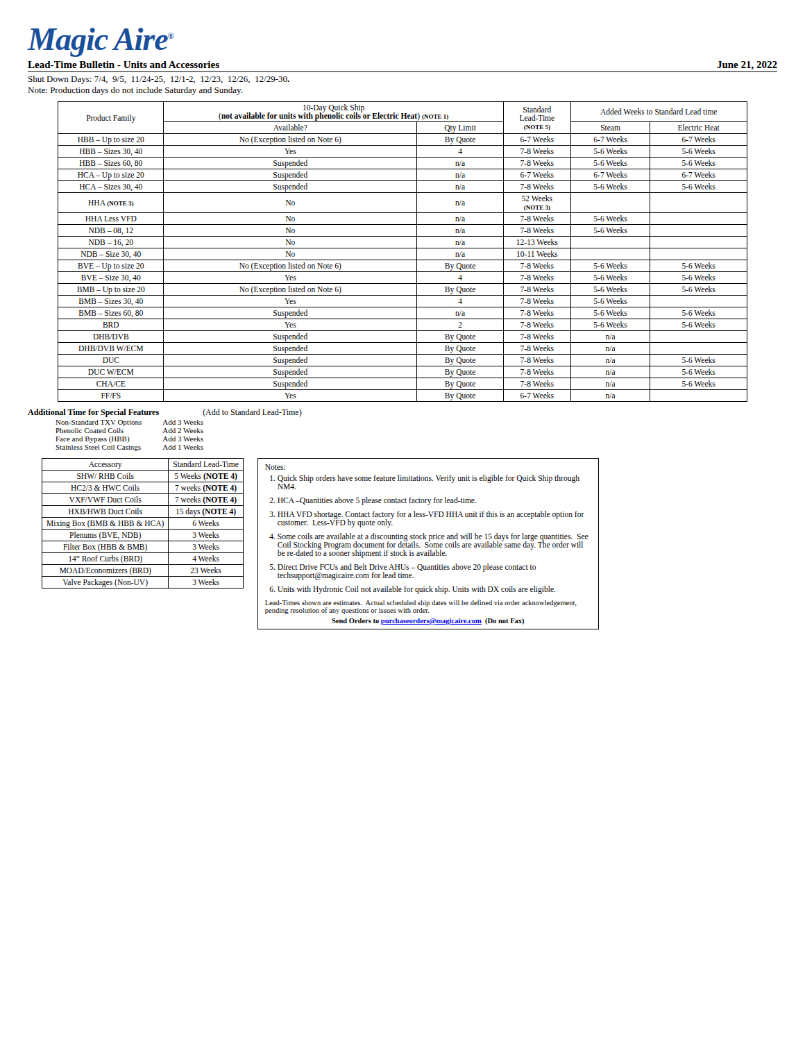Magic Aire®
Lead-Time Bulletin - Units and Accessories
June 21, 2022
Shut Down Days: 7/4, 9/5, 11/24-25, 12/1-2, 12/23, 12/26, 12/29-30.
Note: Production days do not include Saturday and Sunday.
| Product Family | 10-Day Quick Ship ( not available for units with phenolic coils or Electric Heat ) (NOTE 1) | Standard Lead-Time (NOTE 5) | Added Weeks to Standard Lead time |
| --- | --- | --- | --- |
| Available? | Qty Limit | Steam | Electric Heat |
| HBB – Up to size 20 | No (Exception listed on Note 6) | By Quote | 6-7 Weeks | 6-7 Weeks | 6-7 Weeks |
| HBB – Sizes 30, 40 | Yes | 4 | 7-8 Weeks | 5-6 Weeks | 5-6 Weeks |
| HBB – Sizes 60, 80 | Suspended | n/a | 7-8 Weeks | 5-6 Weeks | 5-6 Weeks |
| HCA – Up to size 20 | Suspended | n/a | 6-7 Weeks | 6-7 Weeks | 6-7 Weeks |
| HCA – Sizes 30, 40 | Suspended | n/a | 7-8 Weeks | 5-6 Weeks | 5-6 Weeks |
| HHA (NOTE 3) | No | n/a | 52 Weeks (NOTE 3) | | |
| HHA Less VFD | No | n/a | 7-8 Weeks | 5-6 Weeks | |
| NDB – 08, 12 | No | n/a | 7-8 Weeks | 5-6 Weeks | |
| NDB – 16, 20 | No | n/a | 12-13 Weeks | | |
| NDB – Size 30, 40 | No | n/a | 10-11 Weeks | | |
| BVE – Up to size 20 | No (Exception listed on Note 6) | By Quote | 7-8 Weeks | 5-6 Weeks | 5-6 Weeks |
| BVE – Size 30, 40 | Yes | 4 | 7-8 Weeks | 5-6 Weeks | 5-6 Weeks |
| BMB – Up to size 20 | No (Exception listed on Note 6) | By Quote | 7-8 Weeks | 5-6 Weeks | 5-6 Weeks |
| BMB – Sizes 30, 40 | Yes | 4 | 7-8 Weeks | 5-6 Weeks | |
| BMB – Sizes 60, 80 | Suspended | n/a | 7-8 Weeks | 5-6 Weeks | 5-6 Weeks |
| BRD | Yes | 2 | 7-8 Weeks | 5-6 Weeks | 5-6 Weeks |
| DHB/DVB | Suspended | By Quote | 7-8 Weeks | n/a | |
| DHB/DVB W/ECM | Suspended | By Quote | 7-8 Weeks | n/a | |
| DUC | Suspended | By Quote | 7-8 Weeks | n/a | 5-6 Weeks |
| DUC W/ECM | Suspended | By Quote | 7-8 Weeks | n/a | 5-6 Weeks |
| CHA/CE | Suspended | By Quote | 7-8 Weeks | n/a | 5-6 Weeks |
| FF/FS | Yes | By Quote | 6-7 Weeks | n/a | |
Additional Time for Special Features (Add to Standard Lead-Time)
| Non-Standard TXV Options | Add 3 Weeks |
| Phenolic Coated Coils | Add 2 Weeks |
| Face and Bypass (HBB) | Add 3 Weeks |
| Stainless Steel Coil Casings | Add 1 Weeks |
| Accessory | Standard Lead-Time |
| --- | --- |
| SHW/ RHB Coils | 5 Weeks (NOTE 4) |
| HC2/3 & HWC Coils | 7 weeks (NOTE 4) |
| VXF/VWF Duct Coils | 7 weeks (NOTE 4) |
| HXB/HWB Duct Coils | 15 days (NOTE 4) |
| Mixing Box (BMB & HBB & HCA) | 6 Weeks |
| Plenums (BVE, NDB) | 3 Weeks |
| Filter Box (HBB & BMB) | 3 Weeks |
| 14” Roof Curbs (BRD) | 4 Weeks |
| MOAD/Economizers (BRD) | 23 Weeks |
| Valve Packages (Non-UV) | 3 Weeks |
Notes:
Quick Ship orders have some feature limitations. Verify unit is eligible for Quick Ship through NM4.
HCA –Quantities above 5 please contact factory for lead-time.
HHA VFD shortage. Contact factory for a less-VFD HHA unit if this is an acceptable option for customer. Less-VFD by quote only.
Some coils are available at a discounting stock price and will be 15 days for large quantities. See Coil Stocking Program document for details. Some coils are available same day. The order will be re-dated to a sooner shipment if stock is available.
Direct Drive FCUs and Belt Drive AHUs – Quantities above 20 please contact to techsupport@magicaire.com for lead time.
Units with Hydronic Coil not available for quick ship. Units with DX coils are eligible.
Lead-Times shown are estimates. Actual scheduled ship dates will be defined via order acknowledgement, pending resolution of any questions or issues with order. Send Orders to purchaseorders@magicaire.com (Do not Fax)